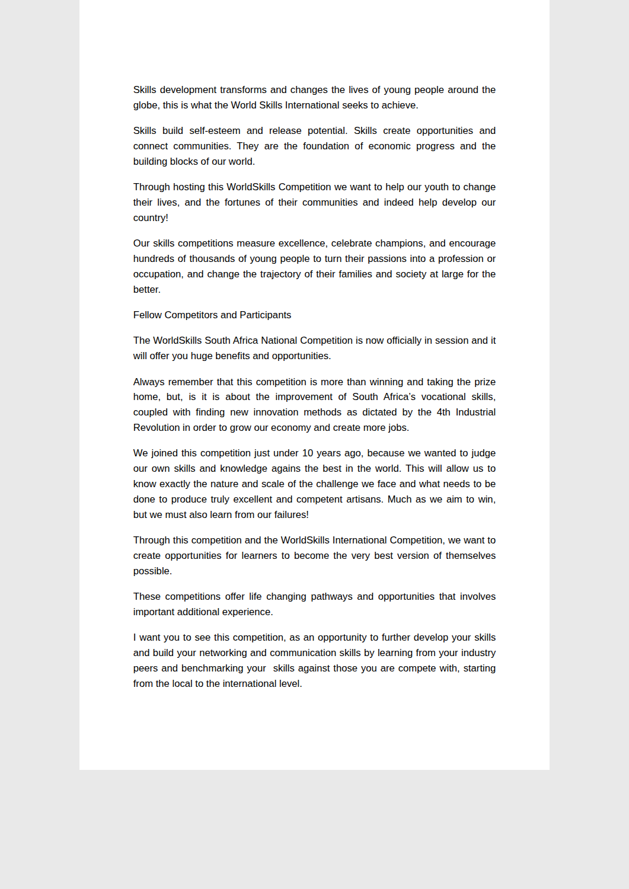Skills development transforms and changes the lives of young people around the globe, this is what the World Skills International seeks to achieve.
Skills build self-esteem and release potential. Skills create opportunities and connect communities. They are the foundation of economic progress and the building blocks of our world.
Through hosting this WorldSkills Competition we want to help our youth to change their lives, and the fortunes of their communities and indeed help develop our country!
Our skills competitions measure excellence, celebrate champions, and encourage hundreds of thousands of young people to turn their passions into a profession or occupation, and change the trajectory of their families and society at large for the better.
Fellow Competitors and Participants
The WorldSkills South Africa National Competition is now officially in session and it will offer you huge benefits and opportunities.
Always remember that this competition is more than winning and taking the prize home, but, is it is about the improvement of South Africa’s vocational skills, coupled with finding new innovation methods as dictated by the 4th Industrial Revolution in order to grow our economy and create more jobs.
We joined this competition just under 10 years ago, because we wanted to judge our own skills and knowledge agains the best in the world. This will allow us to know exactly the nature and scale of the challenge we face and what needs to be done to produce truly excellent and competent artisans. Much as we aim to win, but we must also learn from our failures!
Through this competition and the WorldSkills International Competition, we want to create opportunities for learners to become the very best version of themselves possible.
These competitions offer life changing pathways and opportunities that involves important additional experience.
I want you to see this competition, as an opportunity to further develop your skills and build your networking and communication skills by learning from your industry peers and benchmarking your skills against those you are compete with, starting from the local to the international level.